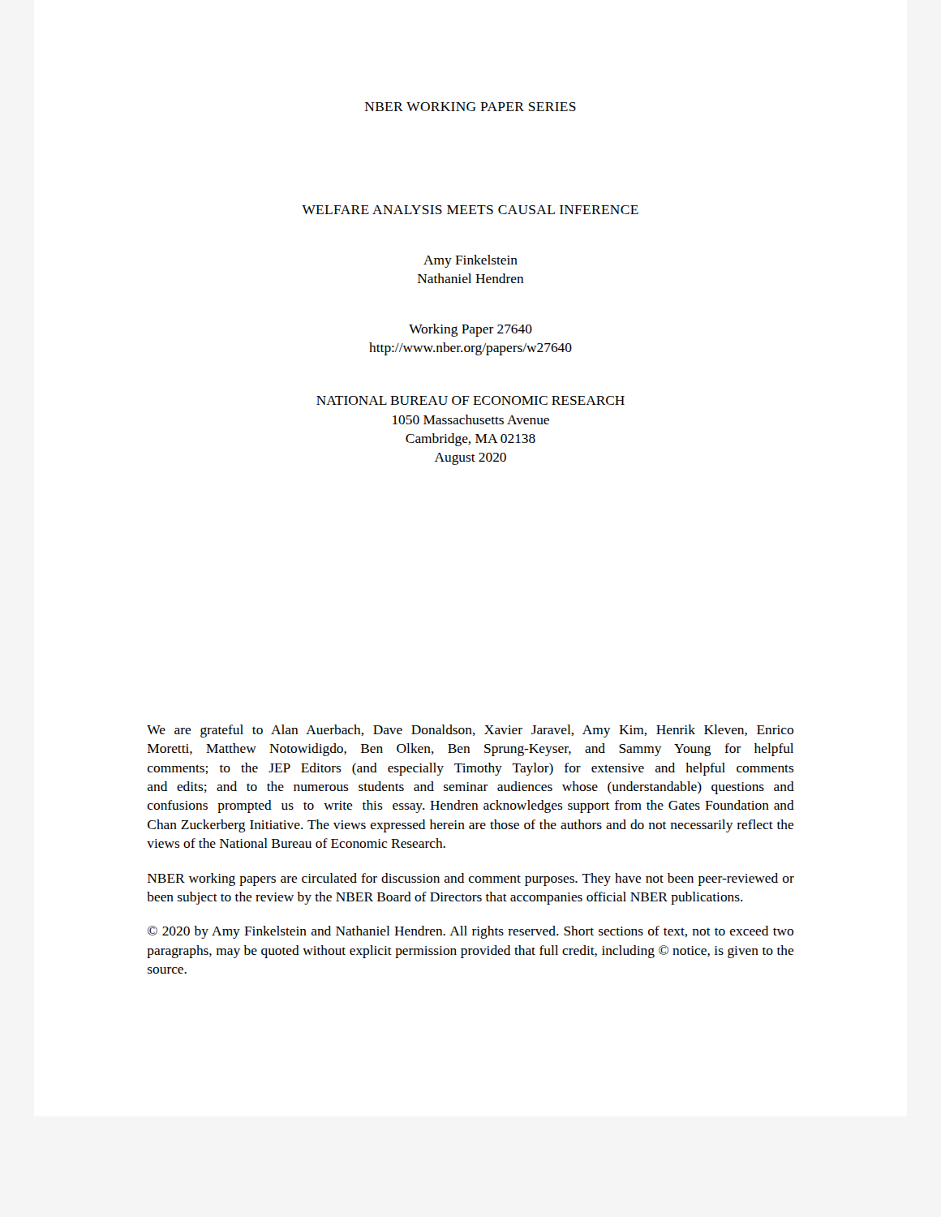NBER WORKING PAPER SERIES
WELFARE ANALYSIS MEETS CAUSAL INFERENCE
Amy Finkelstein
Nathaniel Hendren
Working Paper 27640
http://www.nber.org/papers/w27640
NATIONAL BUREAU OF ECONOMIC RESEARCH
1050 Massachusetts Avenue
Cambridge, MA 02138
August 2020
We are grateful to Alan Auerbach, Dave Donaldson, Xavier Jaravel, Amy Kim, Henrik Kleven, Enrico Moretti, Matthew Notowidigdo, Ben Olken, Ben Sprung-Keyser, and Sammy Young for helpful comments; to the JEP Editors (and especially Timothy Taylor) for extensive and helpful comments and edits; and to the numerous students and seminar audiences whose (understandable) questions and confusions prompted us to write this essay. Hendren acknowledges support from the Gates Foundation and Chan Zuckerberg Initiative. The views expressed herein are those of the authors and do not necessarily reflect the views of the National Bureau of Economic Research.
NBER working papers are circulated for discussion and comment purposes. They have not been peer-reviewed or been subject to the review by the NBER Board of Directors that accompanies official NBER publications.
© 2020 by Amy Finkelstein and Nathaniel Hendren. All rights reserved. Short sections of text, not to exceed two paragraphs, may be quoted without explicit permission provided that full credit, including © notice, is given to the source.